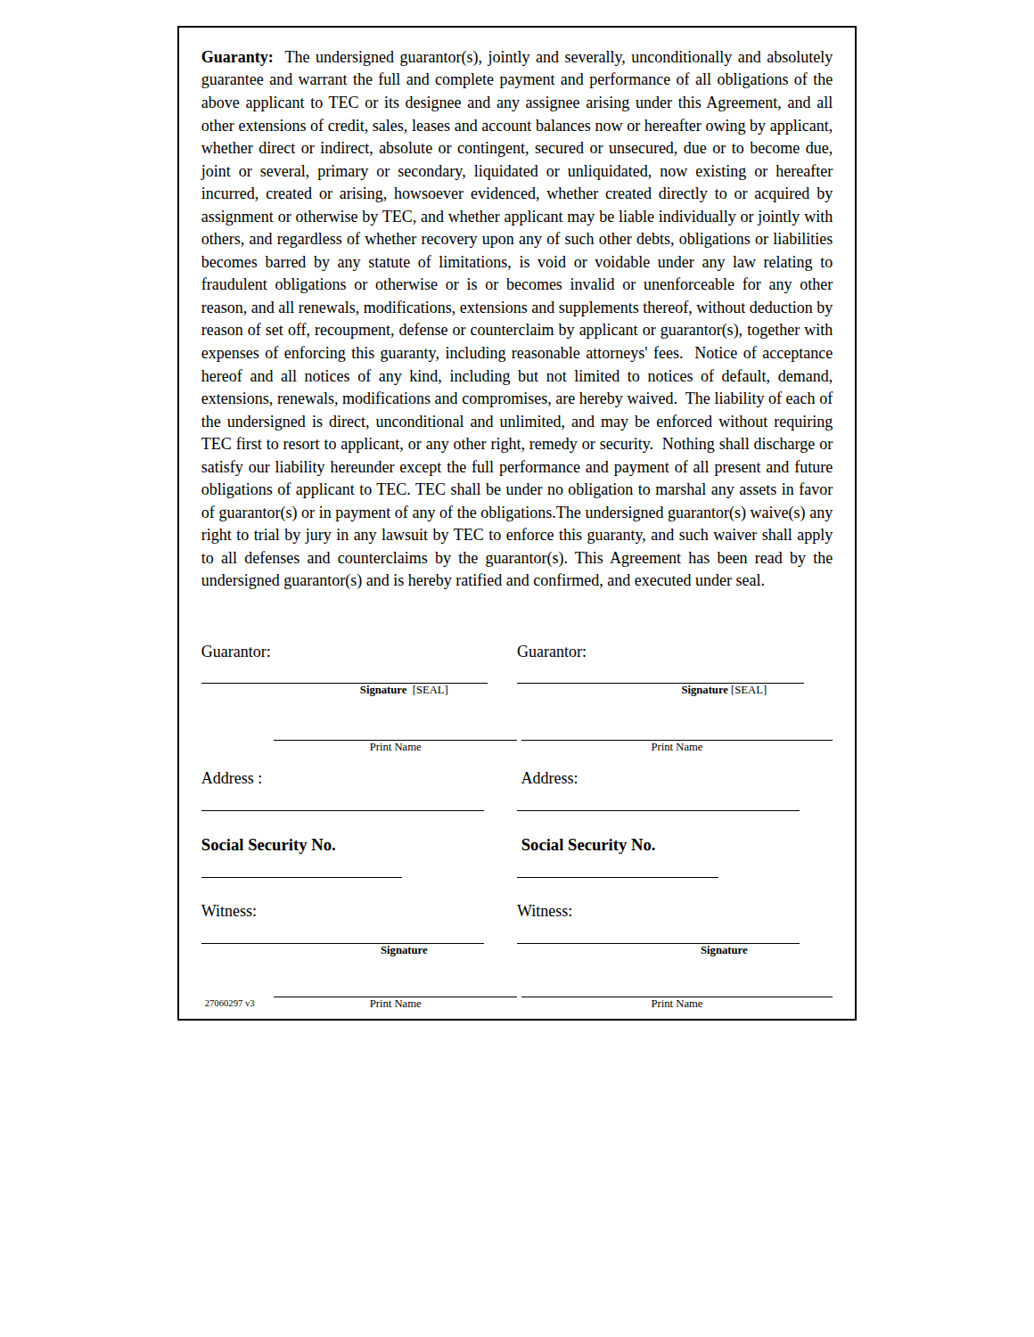Guaranty: The undersigned guarantor(s), jointly and severally, unconditionally and absolutely guarantee and warrant the full and complete payment and performance of all obligations of the above applicant to TEC or its designee and any assignee arising under this Agreement, and all other extensions of credit, sales, leases and account balances now or hereafter owing by applicant, whether direct or indirect, absolute or contingent, secured or unsecured, due or to become due, joint or several, primary or secondary, liquidated or unliquidated, now existing or hereafter incurred, created or arising, howsoever evidenced, whether created directly to or acquired by assignment or otherwise by TEC, and whether applicant may be liable individually or jointly with others, and regardless of whether recovery upon any of such other debts, obligations or liabilities becomes barred by any statute of limitations, is void or voidable under any law relating to fraudulent obligations or otherwise or is or becomes invalid or unenforceable for any other reason, and all renewals, modifications, extensions and supplements thereof, without deduction by reason of set off, recoupment, defense or counterclaim by applicant or guarantor(s), together with expenses of enforcing this guaranty, including reasonable attorneys' fees. Notice of acceptance hereof and all notices of any kind, including but not limited to notices of default, demand, extensions, renewals, modifications and compromises, are hereby waived. The liability of each of the undersigned is direct, unconditional and unlimited, and may be enforced without requiring TEC first to resort to applicant, or any other right, remedy or security. Nothing shall discharge or satisfy our liability hereunder except the full performance and payment of all present and future obligations of applicant to TEC. TEC shall be under no obligation to marshal any assets in favor of guarantor(s) or in payment of any of the obligations.The undersigned guarantor(s) waive(s) any right to trial by jury in any lawsuit by TEC to enforce this guaranty, and such waiver shall apply to all defenses and counterclaims by the guarantor(s). This Agreement has been read by the undersigned guarantor(s) and is hereby ratified and confirmed, and executed under seal.
| Guarantor: Signature [SEAL] | Guarantor: Signature [SEAL] |
| Print Name | Print Name |
| Address : | Address: |
| Social Security No. | Social Security No. |
| Witness: Signature | Witness: Signature |
| Print Name | Print Name |
27060297 v3